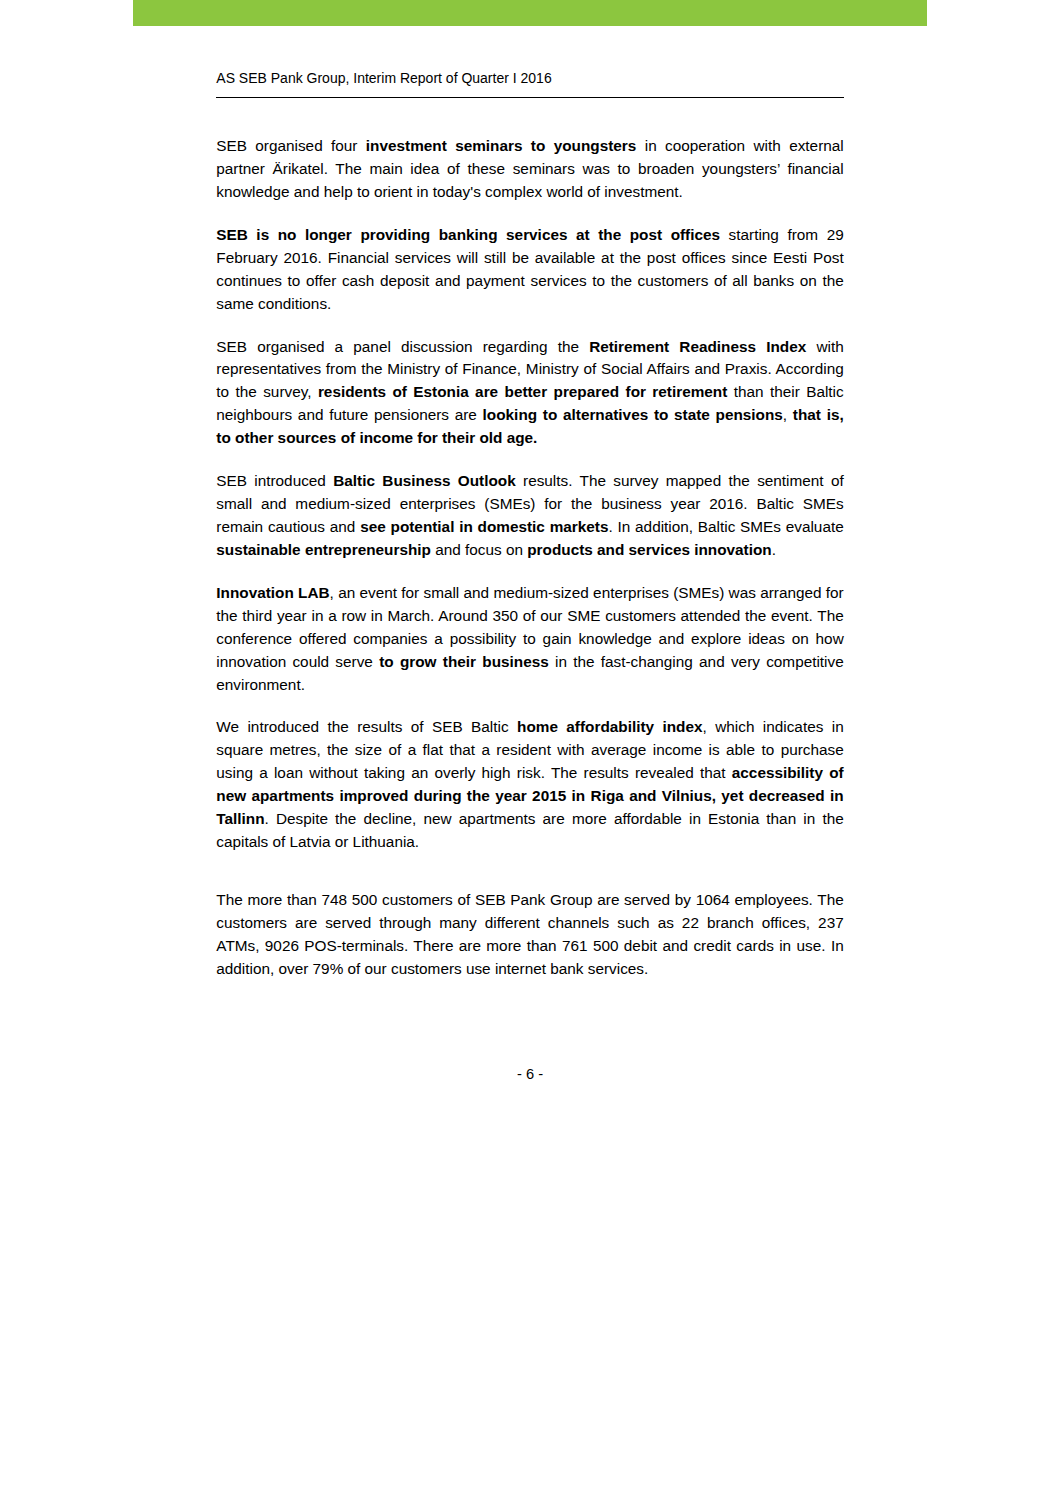AS SEB Pank Group, Interim Report of Quarter I 2016
SEB organised four investment seminars to youngsters in cooperation with external partner Ärikatel. The main idea of these seminars was to broaden youngsters’ financial knowledge and help to orient in today's complex world of investment.
SEB is no longer providing banking services at the post offices starting from 29 February 2016. Financial services will still be available at the post offices since Eesti Post continues to offer cash deposit and payment services to the customers of all banks on the same conditions.
SEB organised a panel discussion regarding the Retirement Readiness Index with representatives from the Ministry of Finance, Ministry of Social Affairs and Praxis. According to the survey, residents of Estonia are better prepared for retirement than their Baltic neighbours and future pensioners are looking to alternatives to state pensions, that is, to other sources of income for their old age.
SEB introduced Baltic Business Outlook results. The survey mapped the sentiment of small and medium-sized enterprises (SMEs) for the business year 2016. Baltic SMEs remain cautious and see potential in domestic markets. In addition, Baltic SMEs evaluate sustainable entrepreneurship and focus on products and services innovation.
Innovation LAB, an event for small and medium-sized enterprises (SMEs) was arranged for the third year in a row in March. Around 350 of our SME customers attended the event. The conference offered companies a possibility to gain knowledge and explore ideas on how innovation could serve to grow their business in the fast-changing and very competitive environment.
We introduced the results of SEB Baltic home affordability index, which indicates in square metres, the size of a flat that a resident with average income is able to purchase using a loan without taking an overly high risk. The results revealed that accessibility of new apartments improved during the year 2015 in Riga and Vilnius, yet decreased in Tallinn. Despite the decline, new apartments are more affordable in Estonia than in the capitals of Latvia or Lithuania.
The more than 748 500 customers of SEB Pank Group are served by 1064 employees. The customers are served through many different channels such as 22 branch offices, 237 ATMs, 9026 POS-terminals. There are more than 761 500 debit and credit cards in use. In addition, over 79% of our customers use internet bank services.
- 6 -